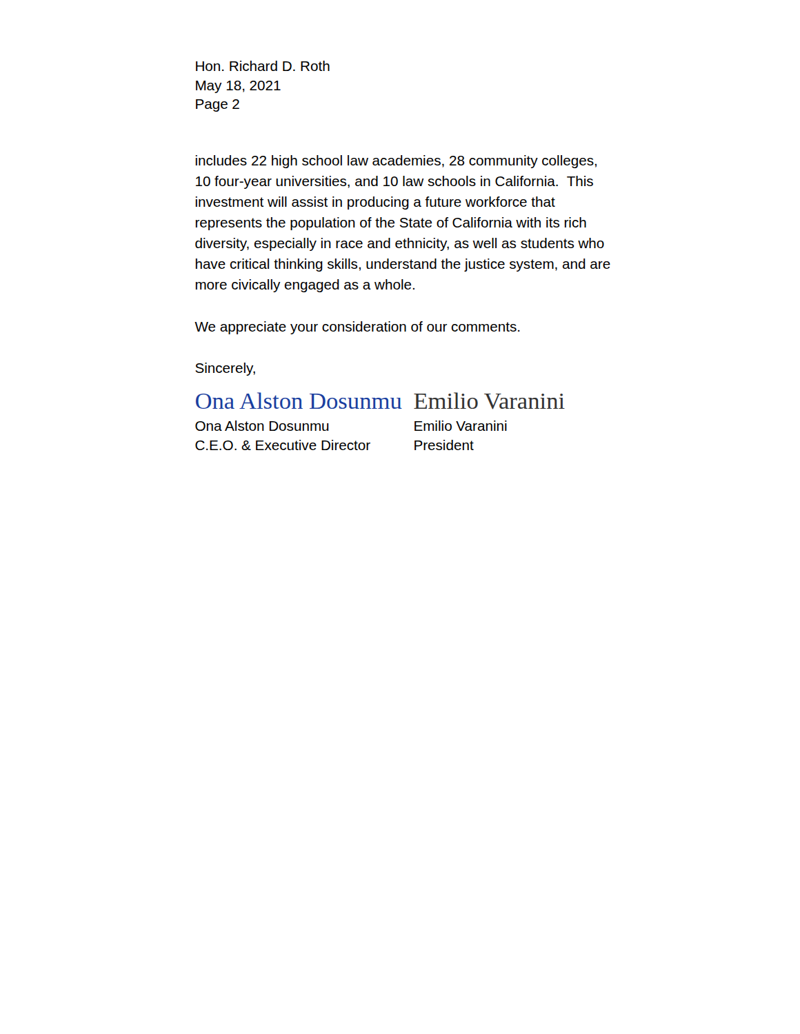Hon. Richard D. Roth
May 18, 2021
Page 2
includes 22 high school law academies, 28 community colleges, 10 four-year universities, and 10 law schools in California. This investment will assist in producing a future workforce that represents the population of the State of California with its rich diversity, especially in race and ethnicity, as well as students who have critical thinking skills, understand the justice system, and are more civically engaged as a whole.
We appreciate your consideration of our comments.
Sincerely,
| Ona Alston Dosunmu | Emilio Varanini |
| Ona Alston Dosunmu C.E.O. & Executive Director | Emilio Varanini President |